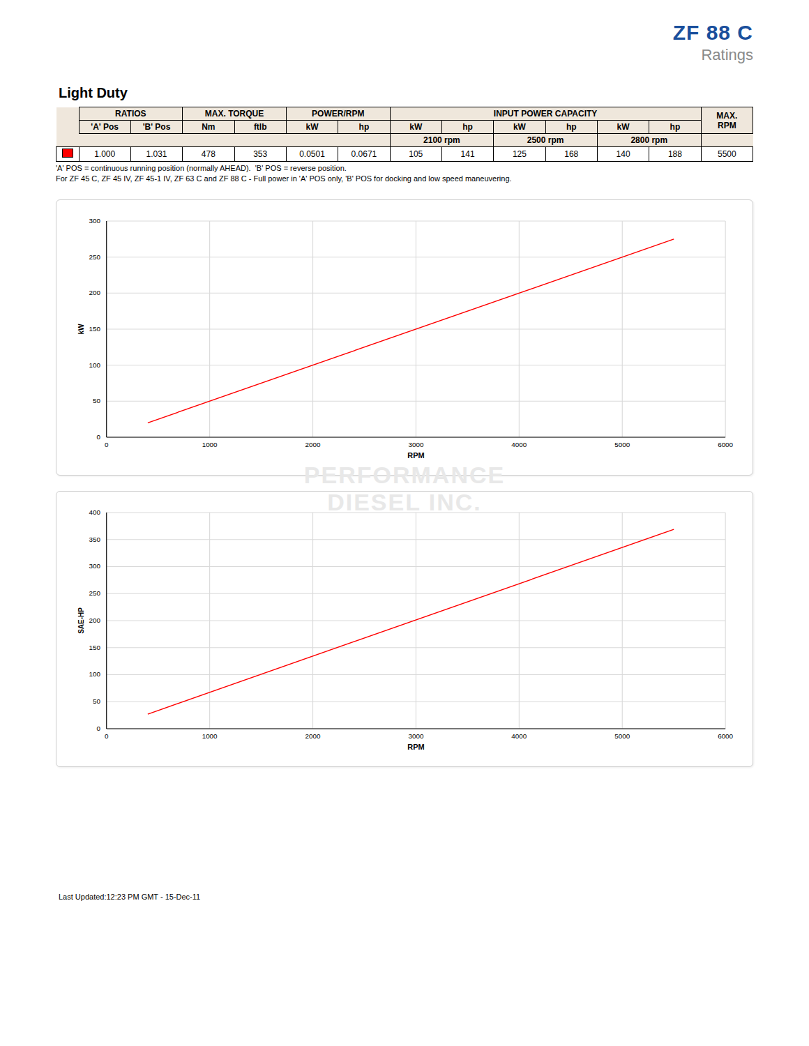ZF 88 C
Ratings
Light Duty
| | RATIOS | MAX. TORQUE | POWER/RPM | INPUT POWER CAPACITY | MAX. RPM |
| --- | --- | --- | --- | --- | --- |
| 'A' Pos | 'B' Pos | Nm | ftlb | kW | hp | kW | hp | kW | hp | kW | hp |
| | | | | | | 2100 rpm | 2500 rpm | 2800 rpm | |
| | 1.000 | 1.031 | 478 | 353 | 0.0501 | 0.0671 | 105 | 141 | 125 | 168 | 140 | 188 | 5500 |
'A' POS = continuous running position (normally AHEAD). 'B' POS = reverse position.
For ZF 45 C, ZF 45 IV, ZF 45-1 IV, ZF 63 C and ZF 88 C - Full power in 'A' POS only, 'B' POS for docking and low speed maneuvering.
0 50 100 150 200 250 300 0 1000 2000 3000 4000 5000 6000 RPM kW
PERFORMANCE DIESEL INC.
0 50 100 150 200 250 300 350 400 0 1000 2000 3000 4000 5000 6000 RPM SAE-HP
Last Updated:12:23 PM GMT - 15-Dec-11